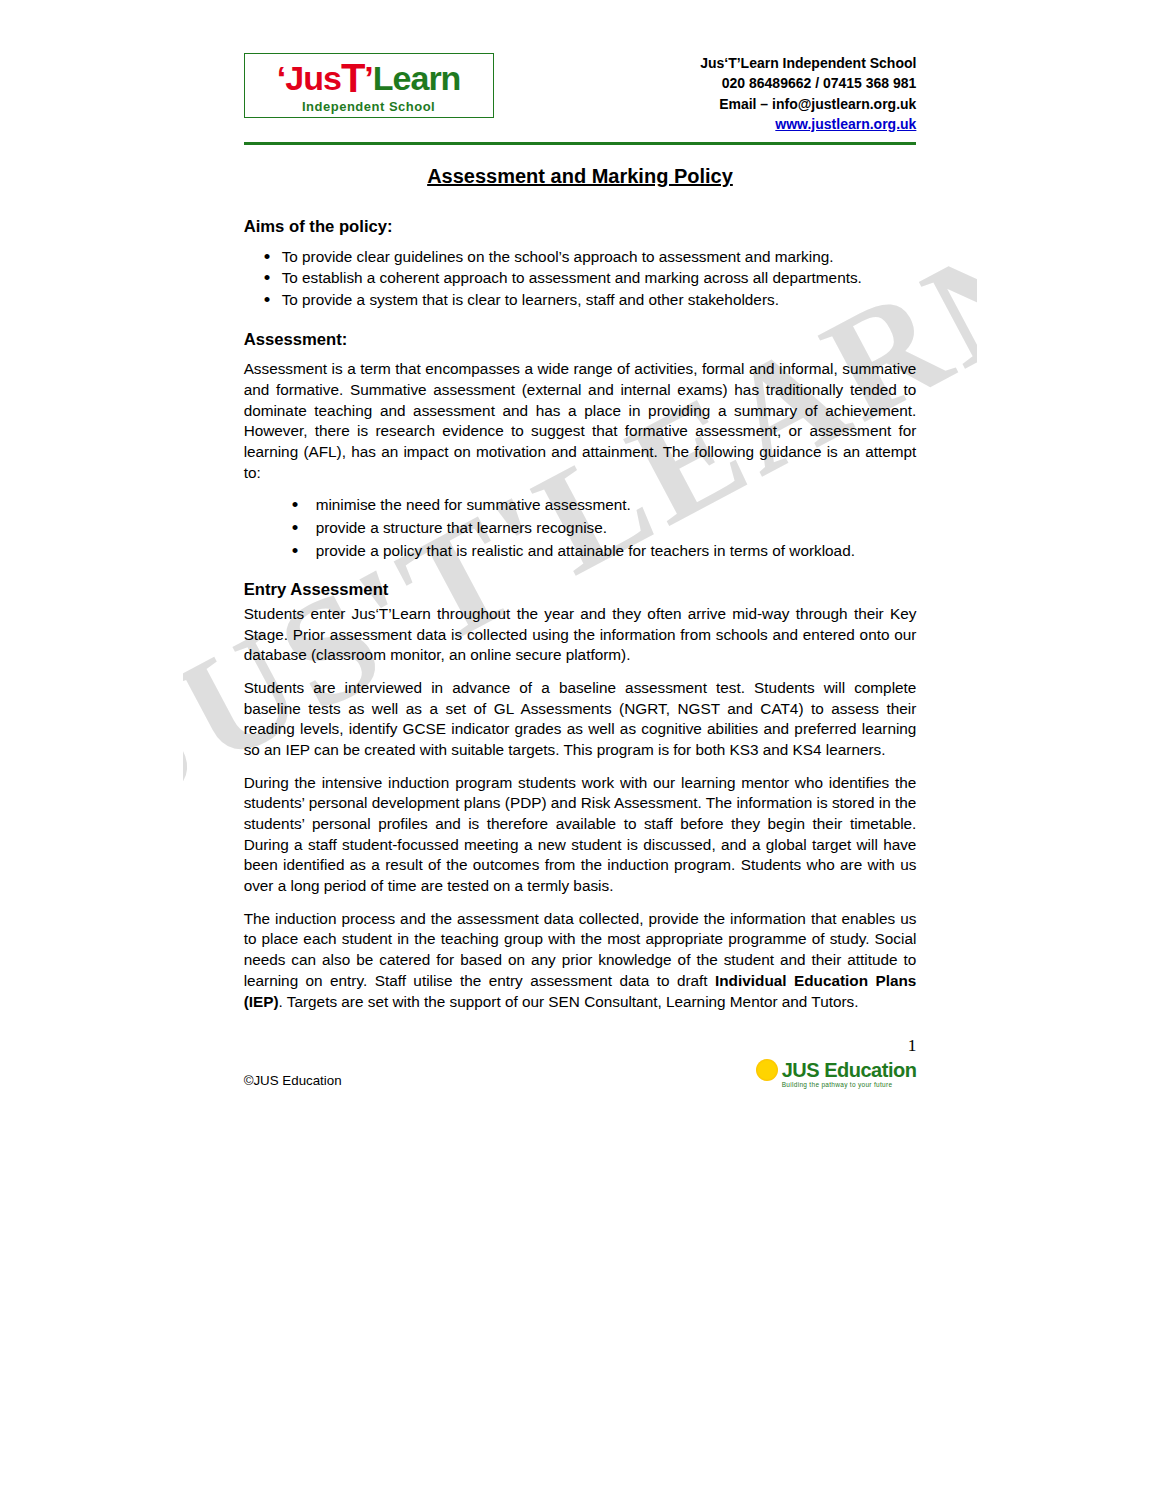JUS'T'LEARN
‘Jus T’Learn
Independent School
Jus‘T’Learn Independent School
020 86489662 / 07415 368 981
Email – info@justlearn.org.uk
www.justlearn.org.uk
Assessment and Marking Policy
Aims of the policy:
To provide clear guidelines on the school’s approach to assessment and marking.
To establish a coherent approach to assessment and marking across all departments.
To provide a system that is clear to learners, staff and other stakeholders.
Assessment:
Assessment is a term that encompasses a wide range of activities, formal and informal, summative and formative. Summative assessment (external and internal exams) has traditionally tended to dominate teaching and assessment and has a place in providing a summary of achievement. However, there is research evidence to suggest that formative assessment, or assessment for learning (AFL), has an impact on motivation and attainment. The following guidance is an attempt to:
minimise the need for summative assessment.
provide a structure that learners recognise.
provide a policy that is realistic and attainable for teachers in terms of workload.
Entry Assessment
Students enter Jus‘T’Learn throughout the year and they often arrive mid-way through their Key Stage. Prior assessment data is collected using the information from schools and entered onto our database (classroom monitor, an online secure platform).
Students are interviewed in advance of a baseline assessment test. Students will complete baseline tests as well as a set of GL Assessments (NGRT, NGST and CAT4) to assess their reading levels, identify GCSE indicator grades as well as cognitive abilities and preferred learning so an IEP can be created with suitable targets. This program is for both KS3 and KS4 learners.
During the intensive induction program students work with our learning mentor who identifies the students’ personal development plans (PDP) and Risk Assessment. The information is stored in the students’ personal profiles and is therefore available to staff before they begin their timetable. During a staff student-focussed meeting a new student is discussed, and a global target will have been identified as a result of the outcomes from the induction program. Students who are with us over a long period of time are tested on a termly basis.
The induction process and the assessment data collected, provide the information that enables us to place each student in the teaching group with the most appropriate programme of study. Social needs can also be catered for based on any prior knowledge of the student and their attitude to learning on entry. Staff utilise the entry assessment data to draft Individual Education Plans (IEP). Targets are set with the support of our SEN Consultant, Learning Mentor and Tutors.
©JUS Education
1
JUS Education Building the pathway to your future